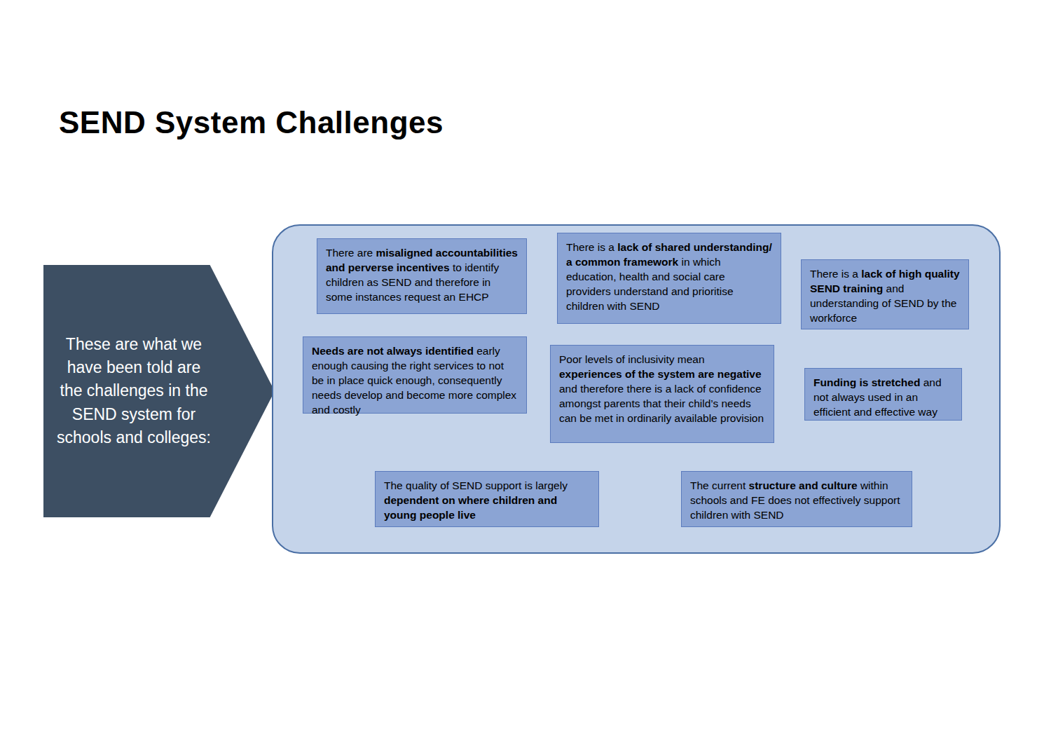SEND System Challenges
These are what we have been told are the challenges in the SEND system for schools and colleges:
There are misaligned accountabilities and perverse incentives to identify children as SEND and therefore in some instances request an EHCP
There is a lack of shared understanding/ a common framework in which education, health and social care providers understand and prioritise children with SEND
There is a lack of high quality SEND training and understanding of SEND by the workforce
Needs are not always identified early enough causing the right services to not be in place quick enough, consequently needs develop and become more complex and costly
Poor levels of inclusivity mean experiences of the system are negative and therefore there is a lack of confidence amongst parents that their child’s needs can be met in ordinarily available provision
Funding is stretched and not always used in an efficient and effective way
The quality of SEND support is largely dependent on where children and young people live
The current structure and culture within schools and FE does not effectively support children with SEND